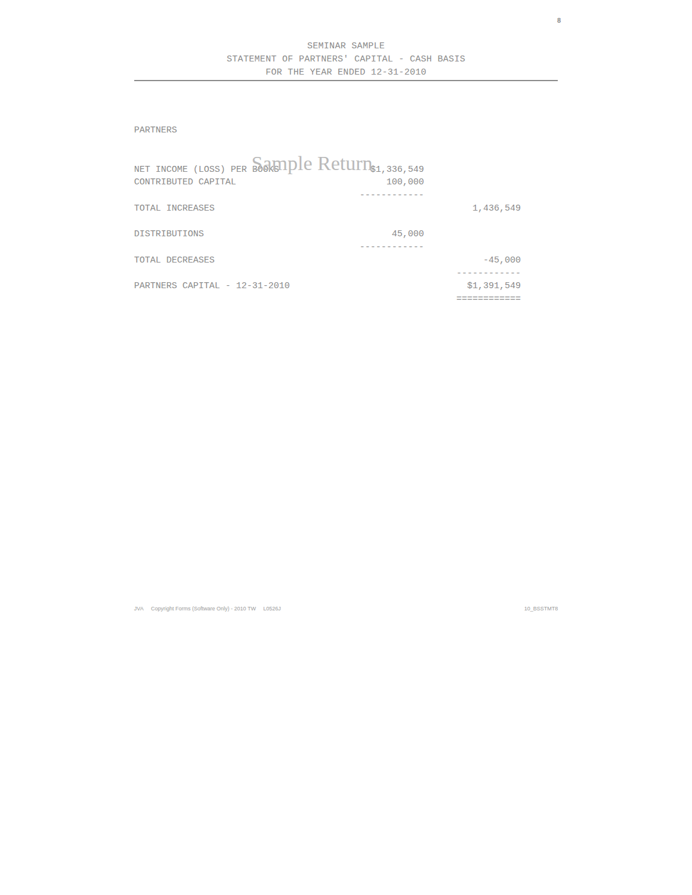8
SEMINAR SAMPLE
STATEMENT OF PARTNERS' CAPITAL - CASH BASIS
FOR THE YEAR ENDED 12-31-2010
Sample Return
PARTNERS


NET INCOME (LOSS) PER BOOKS                 $1,336,549
CONTRIBUTED CAPITAL                            100,000
                                          ------------
TOTAL INCREASES                                                1,436,549

DISTRIBUTIONS                                   45,000
                                          ------------
TOTAL DECREASES                                                  -45,000
                                                            ------------
PARTNERS CAPITAL - 12-31-2010                                 $1,391,549
                                                            ============
JVA Copyright Forms (Software Only) - 2010 TW L0526J
10_BSSTMT8